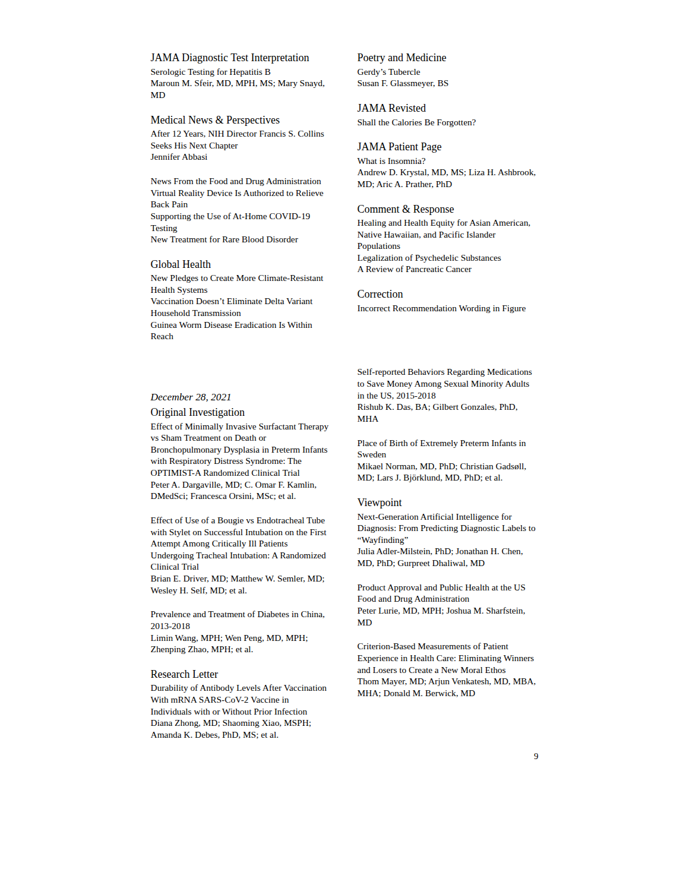JAMA Diagnostic Test Interpretation
Serologic Testing for Hepatitis B
Maroun M. Sfeir, MD, MPH, MS; Mary Snayd, MD
Medical News & Perspectives
After 12 Years, NIH Director Francis S. Collins Seeks His Next Chapter
Jennifer Abbasi
News From the Food and Drug Administration
Virtual Reality Device Is Authorized to Relieve Back Pain
Supporting the Use of At-Home COVID-19 Testing
New Treatment for Rare Blood Disorder
Global Health
New Pledges to Create More Climate-Resistant Health Systems
Vaccination Doesn’t Eliminate Delta Variant Household Transmission
Guinea Worm Disease Eradication Is Within Reach
December 28, 2021
Original Investigation
Effect of Minimally Invasive Surfactant Therapy vs Sham Treatment on Death or Bronchopulmonary Dysplasia in Preterm Infants with Respiratory Distress Syndrome: The OPTIMIST-A Randomized Clinical Trial
Peter A. Dargaville, MD; C. Omar F. Kamlin, DMedSci; Francesca Orsini, MSc; et al.
Effect of Use of a Bougie vs Endotracheal Tube with Stylet on Successful Intubation on the First Attempt Among Critically Ill Patients Undergoing Tracheal Intubation: A Randomized Clinical Trial
Brian E. Driver, MD; Matthew W. Semler, MD; Wesley H. Self, MD; et al.
Prevalence and Treatment of Diabetes in China, 2013-2018
Limin Wang, MPH; Wen Peng, MD, MPH; Zhenping Zhao, MPH; et al.
Research Letter
Durability of Antibody Levels After Vaccination With mRNA SARS-CoV-2 Vaccine in Individuals with or Without Prior Infection
Diana Zhong, MD; Shaoming Xiao, MSPH; Amanda K. Debes, PhD, MS; et al.
Poetry and Medicine
Gerdy’s Tubercle
Susan F. Glassmeyer, BS
JAMA Revisted
Shall the Calories Be Forgotten?
JAMA Patient Page
What is Insomnia?
Andrew D. Krystal, MD, MS; Liza H. Ashbrook, MD; Aric A. Prather, PhD
Comment & Response
Healing and Health Equity for Asian American, Native Hawaiian, and Pacific Islander Populations
Legalization of Psychedelic Substances
A Review of Pancreatic Cancer
Correction
Incorrect Recommendation Wording in Figure
Self-reported Behaviors Regarding Medications to Save Money Among Sexual Minority Adults in the US, 2015-2018
Rishub K. Das, BA; Gilbert Gonzales, PhD, MHA
Place of Birth of Extremely Preterm Infants in Sweden
Mikael Norman, MD, PhD; Christian Gadsøll, MD; Lars J. Björklund, MD, PhD; et al.
Viewpoint
Next-Generation Artificial Intelligence for Diagnosis: From Predicting Diagnostic Labels to “Wayfinding”
Julia Adler-Milstein, PhD; Jonathan H. Chen, MD, PhD; Gurpreet Dhaliwal, MD
Product Approval and Public Health at the US Food and Drug Administration
Peter Lurie, MD, MPH; Joshua M. Sharfstein, MD
Criterion-Based Measurements of Patient Experience in Health Care: Eliminating Winners and Losers to Create a New Moral Ethos
Thom Mayer, MD; Arjun Venkatesh, MD, MBA, MHA; Donald M. Berwick, MD
9